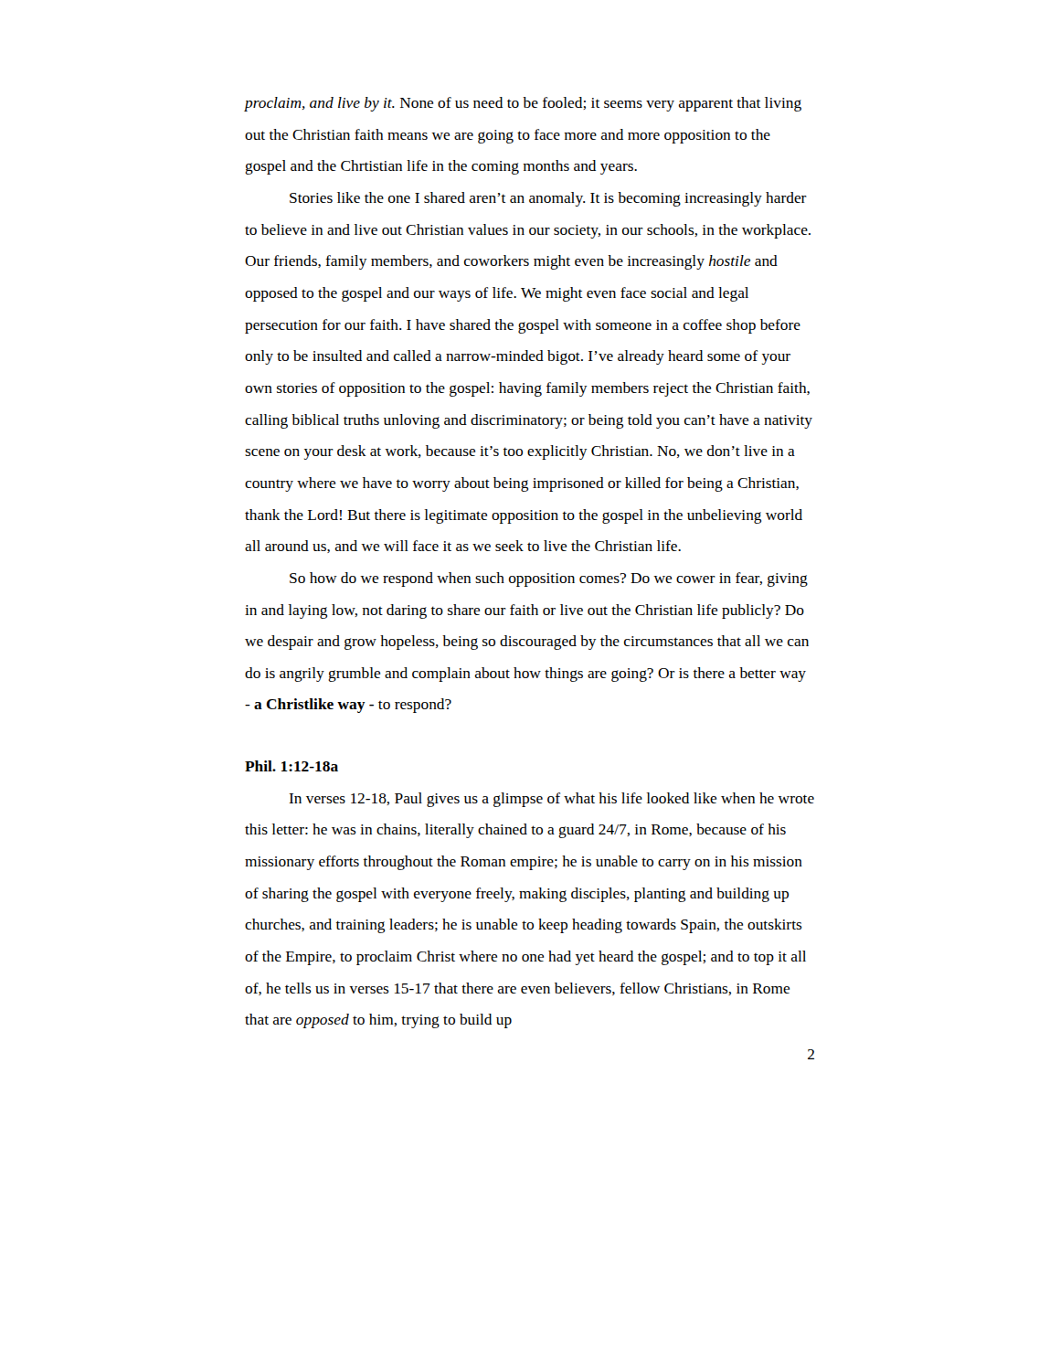proclaim, and live by it. None of us need to be fooled; it seems very apparent that living out the Christian faith means we are going to face more and more opposition to the gospel and the Chrtistian life in the coming months and years.
Stories like the one I shared aren’t an anomaly. It is becoming increasingly harder to believe in and live out Christian values in our society, in our schools, in the workplace. Our friends, family members, and coworkers might even be increasingly hostile and opposed to the gospel and our ways of life. We might even face social and legal persecution for our faith. I have shared the gospel with someone in a coffee shop before only to be insulted and called a narrow-minded bigot. I’ve already heard some of your own stories of opposition to the gospel: having family members reject the Christian faith, calling biblical truths unloving and discriminatory; or being told you can’t have a nativity scene on your desk at work, because it’s too explicitly Christian. No, we don’t live in a country where we have to worry about being imprisoned or killed for being a Christian, thank the Lord! But there is legitimate opposition to the gospel in the unbelieving world all around us, and we will face it as we seek to live the Christian life.
So how do we respond when such opposition comes? Do we cower in fear, giving in and laying low, not daring to share our faith or live out the Christian life publicly? Do we despair and grow hopeless, being so discouraged by the circumstances that all we can do is angrily grumble and complain about how things are going? Or is there a better way - a Christlike way - to respond?
Phil. 1:12-18a
In verses 12-18, Paul gives us a glimpse of what his life looked like when he wrote this letter: he was in chains, literally chained to a guard 24/7, in Rome, because of his missionary efforts throughout the Roman empire; he is unable to carry on in his mission of sharing the gospel with everyone freely, making disciples, planting and building up churches, and training leaders; he is unable to keep heading towards Spain, the outskirts of the Empire, to proclaim Christ where no one had yet heard the gospel; and to top it all of, he tells us in verses 15-17 that there are even believers, fellow Christians, in Rome that are opposed to him, trying to build up
2